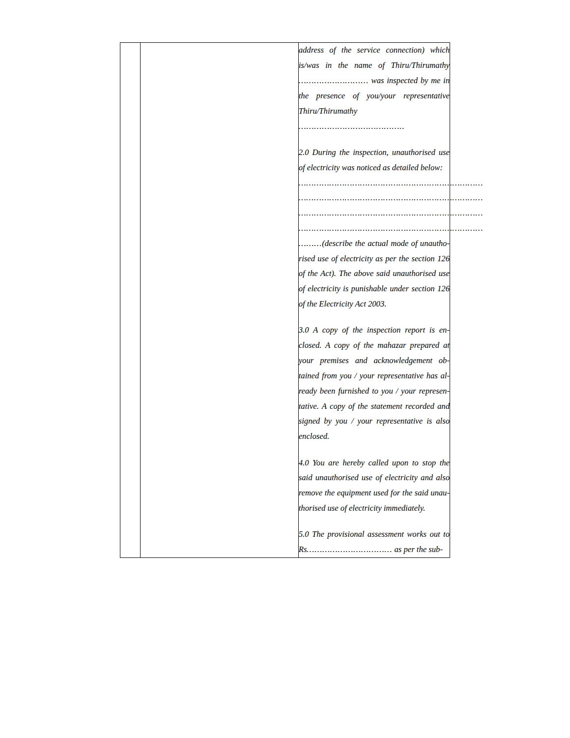| | | address of the service connection) which is/was in the name of Thiru/Thirumathy ……………………… was inspected by me in the presence of you/your representative Thiru/Thirumathy ………………………………….. 2.0 During the inspection, unauthorised use of electricity was noticed as detailed below: ……………………………………………………………… ……………………………………………………………… ……………………………………………………………… ……………………………………………………………… ……… (describe the actual mode of unauthorised use of electricity as per the section 126 of the Act). The above said unauthorised use of electricity is punishable under section 126 of the Electricity Act 2003. 3.0 A copy of the inspection report is enclosed. A copy of the mahazar prepared at your premises and acknowledgement obtained from you / your representative has already been furnished to you / your representative. A copy of the statement recorded and signed by you / your representative is also enclosed. 4.0 You are hereby called upon to stop the said unauthorised use of electricity and also remove the equipment used for the said unauthorised use of electricity immediately. 5.0 The provisional assessment works out to Rs …………………………… as per the sub- |